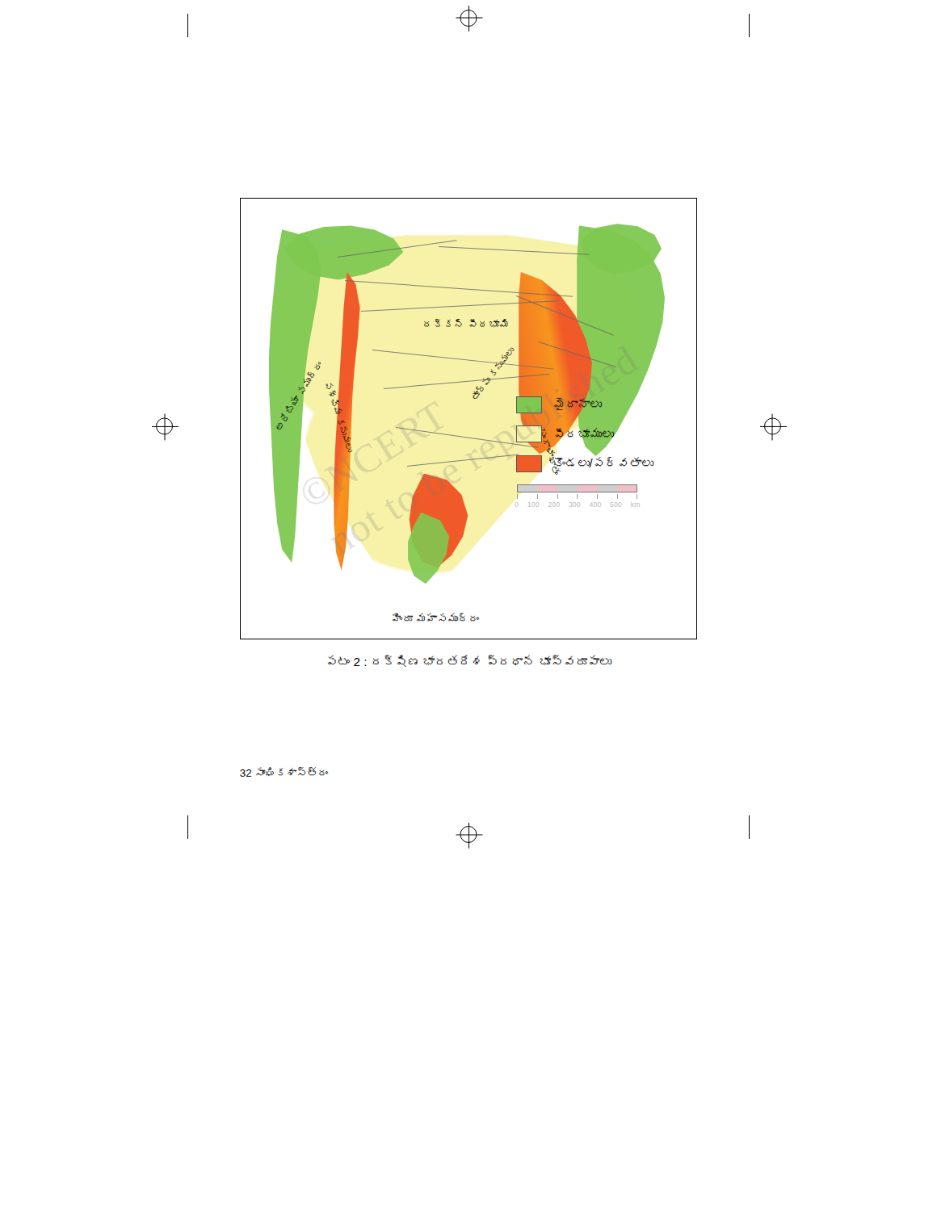దక్కన్ పీఠభూమి
పశ్చిమ కనుమలు
తూర్పు కనుమలు
అరేబియా సముద్రం
బంగాళాఖాతం
హిందూ మహాసముద్రం
మైదానాలు
పీఠభూములు
కొండలు/పర్వతాలు
0100200300400500 km
©NCERT not to be republished
పటం 2 : దక్షిణ భారతదేశ ప్రధాన భూస్వరూపాలు
32 సాంఘికశాస్త్రం